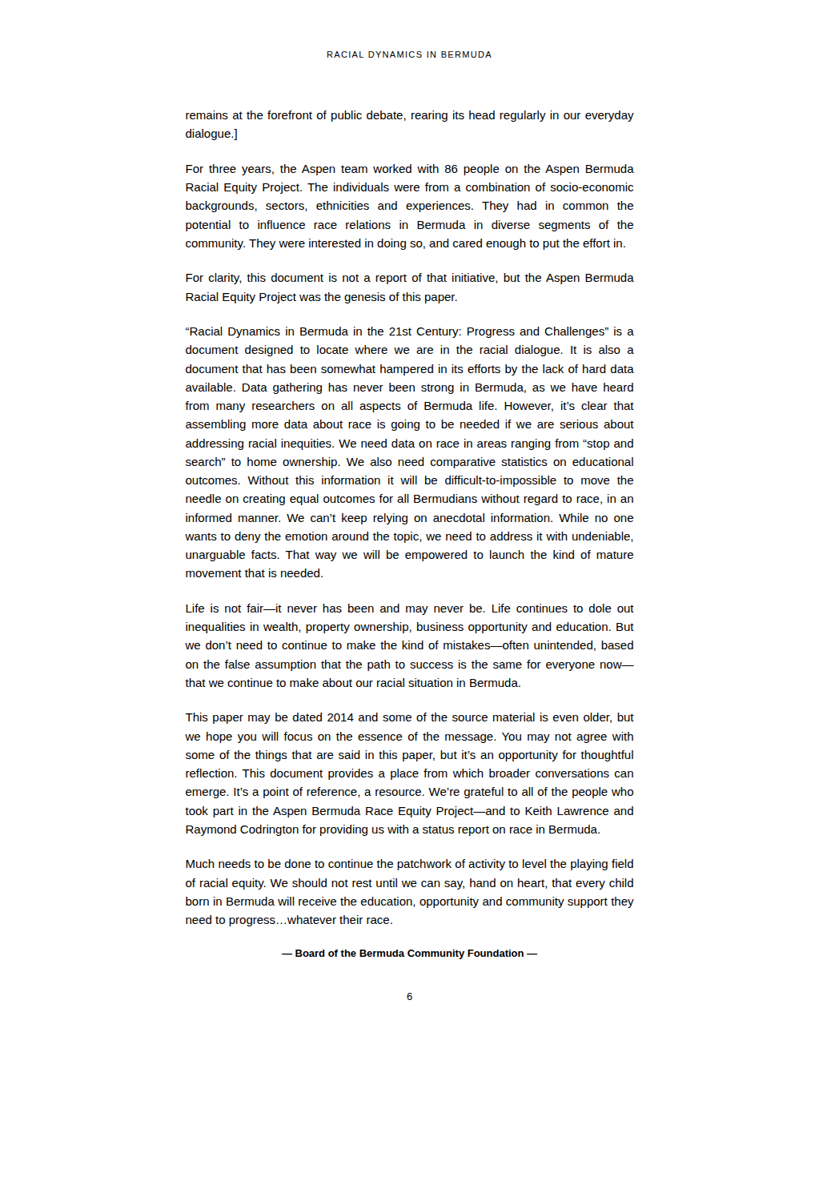Racial Dynamics in Bermuda
remains at the forefront of public debate, rearing its head regularly in our everyday dialogue.]
For three years, the Aspen team worked with 86 people on the Aspen Bermuda Racial Equity Project. The individuals were from a combination of socio-economic backgrounds, sectors, ethnicities and experiences. They had in common the potential to influence race relations in Bermuda in diverse segments of the community. They were interested in doing so, and cared enough to put the effort in.
For clarity, this document is not a report of that initiative, but the Aspen Bermuda Racial Equity Project was the genesis of this paper.
“Racial Dynamics in Bermuda in the 21st Century: Progress and Challenges” is a document designed to locate where we are in the racial dialogue. It is also a document that has been somewhat hampered in its efforts by the lack of hard data available. Data gathering has never been strong in Bermuda, as we have heard from many researchers on all aspects of Bermuda life. However, it’s clear that assembling more data about race is going to be needed if we are serious about addressing racial inequities. We need data on race in areas ranging from “stop and search” to home ownership. We also need comparative statistics on educational outcomes. Without this information it will be difficult-to-impossible to move the needle on creating equal outcomes for all Bermudians without regard to race, in an informed manner. We can’t keep relying on anecdotal information. While no one wants to deny the emotion around the topic, we need to address it with undeniable, unarguable facts. That way we will be empowered to launch the kind of mature movement that is needed.
Life is not fair—it never has been and may never be. Life continues to dole out inequalities in wealth, property ownership, business opportunity and education. But we don’t need to continue to make the kind of mistakes—often unintended, based on the false assumption that the path to success is the same for everyone now—that we continue to make about our racial situation in Bermuda.
This paper may be dated 2014 and some of the source material is even older, but we hope you will focus on the essence of the message. You may not agree with some of the things that are said in this paper, but it’s an opportunity for thoughtful reflection. This document provides a place from which broader conversations can emerge. It’s a point of reference, a resource. We’re grateful to all of the people who took part in the Aspen Bermuda Race Equity Project—and to Keith Lawrence and Raymond Codrington for providing us with a status report on race in Bermuda.
Much needs to be done to continue the patchwork of activity to level the playing field of racial equity. We should not rest until we can say, hand on heart, that every child born in Bermuda will receive the education, opportunity and community support they need to progress…whatever their race.
— Board of the Bermuda Community Foundation —
6